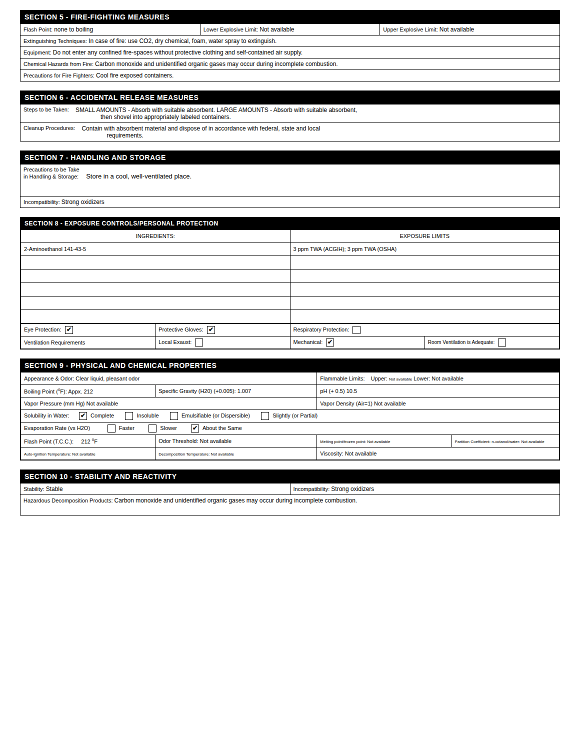SECTION 5 - FIRE-FIGHTING MEASURES
Flash Point: none to boiling
Lower Explosive Limit: Not available
Upper Explosive Limit: Not available
Extinguishing Techniques: In case of fire: use CO2, dry chemical, foam, water spray to extinguish.
Equipment: Do not enter any confined fire-spaces without protective clothing and self-contained air supply.
Chemical Hazards from Fire: Carbon monoxide and unidentified organic gases may occur during incomplete combustion.
Precautions for Fire Fighters: Cool fire exposed containers.
SECTION 6 - ACCIDENTAL RELEASE MEASURES
Steps to be Taken: SMALL AMOUNTS - Absorb with suitable absorbent. LARGE AMOUNTS - Absorb with suitable absorbent,
then shovel into appropriately labeled containers.
Cleanup Procedures: Contain with absorbent material and dispose of in accordance with federal, state and local
requirements.
SECTION 7 - HANDLING AND STORAGE
Precautions to be Take
in Handling & Storage: Store in a cool, well-ventilated place.
Incompatibility: Strong oxidizers
SECTION 8 - EXPOSURE CONTROLS/PERSONAL PROTECTION
| INGREDIENTS: | EXPOSURE LIMITS |
| --- | --- |
| 2-Aminoethanol 141-43-5 | 3 ppm TWA (ACGIH); 3 ppm TWA (OSHA) |
| Eye Protection: ✔ | Protective Gloves: ✔ | Respiratory Protection: |
| Ventilation Requirements | Local Exaust: | Mechanical: ✔ | Room Ventilation is Adequate: |
SECTION 9 - PHYSICAL AND CHEMICAL PROPERTIES
| Appearance & Odor: Clear liquid, pleasant odor | Flammable Limits: Upper: Not available Lower: Not available |
| Boiling Point ( 0 F): Appx. 212 | Specific Gravity (H20) ( + 0.005): 1.007 | pH ( + 0.5) 10.5 |
| Vapor Pressure (mm Hg) Not available | Vapor Density (Air=1) Not available |
| Solubility in Water: ✔ Complete Insoluble Emulsifiable (or Dispersible) Slightly (or Partial) |
| Evaporation Rate (vs H2O) Faster Slower ✔ About the Same |
| Flash Point (T.C.C.): 212 0 F | Odor Threshold: Not available | Melting point/frozen point: Not available | Partition Coefficient: n-octanol/water: Not available |
| Auto-Ignition Temperature: Not available | Decomposition Temperature: Not available | Viscosity: Not available |
SECTION 10 - STABILITY AND REACTIVITY
Stability: Stable
Incompatibility: Strong oxidizers
Hazardous Decomposition Products: Carbon monoxide and unidentified organic gases may occur during incomplete combustion.